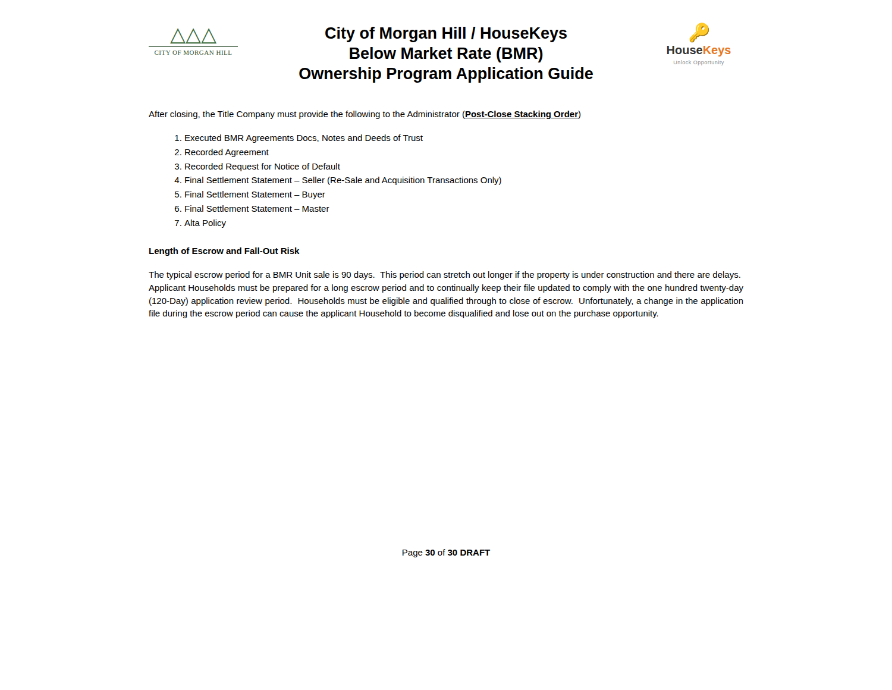△△△
CITY OF MORGAN HILL
City of Morgan Hill / HouseKeys
Below Market Rate (BMR)
Ownership Program Application Guide
🔑
House Keys
Unlock Opportunity
After closing, the Title Company must provide the following to the Administrator (Post-Close Stacking Order)
Executed BMR Agreements Docs, Notes and Deeds of Trust
Recorded Agreement
Recorded Request for Notice of Default
Final Settlement Statement – Seller (Re-Sale and Acquisition Transactions Only)
Final Settlement Statement – Buyer
Final Settlement Statement – Master
Alta Policy
Length of Escrow and Fall-Out Risk
The typical escrow period for a BMR Unit sale is 90 days. This period can stretch out longer if the property is under construction and there are delays. Applicant Households must be prepared for a long escrow period and to continually keep their file updated to comply with the one hundred twenty-day (120-Day) application review period. Households must be eligible and qualified through to close of escrow. Unfortunately, a change in the application file during the escrow period can cause the applicant Household to become disqualified and lose out on the purchase opportunity.
Page 30 of 30 DRAFT